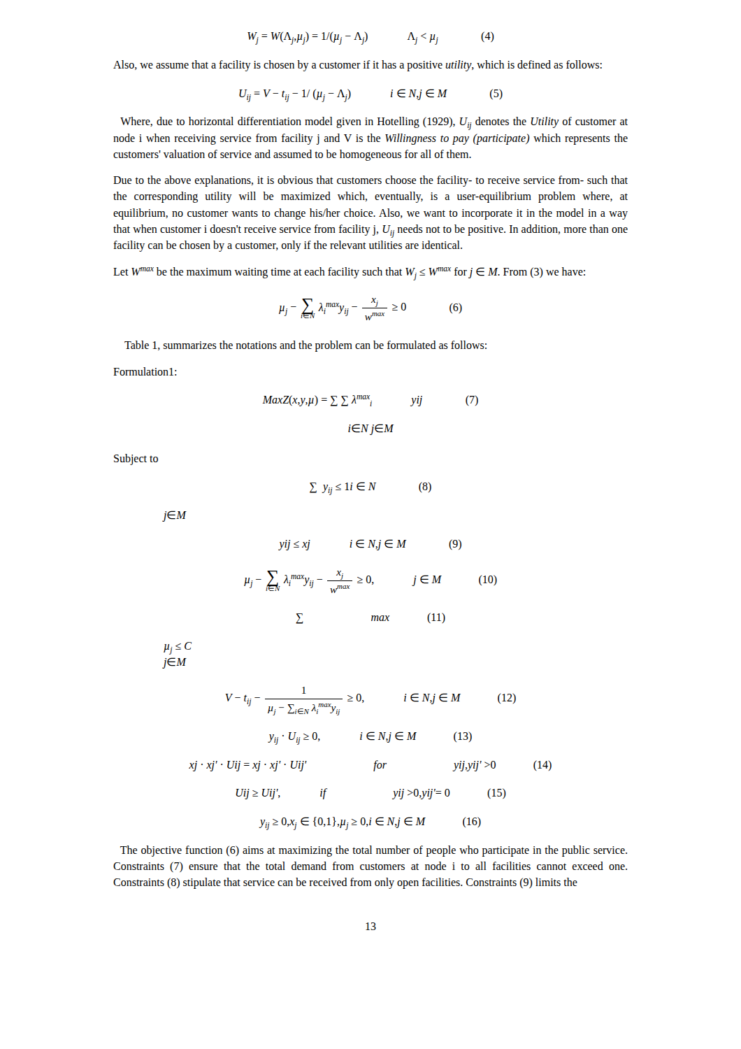Wj = W(Λj,µj) = 1/(µj − Λj) Λj < µj
(4)
Also, we assume that a facility is chosen by a customer if it has a positive utility, which is defined as follows:
Uij = V − tij − 1/ (µj − Λj) i ∈ N,j ∈ M
(5)
Where, due to horizontal differentiation model given in Hotelling (1929), Uij denotes the Utility of customer at node i when receiving service from facility j and V is the Willingness to pay (participate) which represents the customers' valuation of service and assumed to be homogeneous for all of them.
Due to the above explanations, it is obvious that customers choose the facility- to receive service from- such that the corresponding utility will be maximized which, eventually, is a user-equilibrium problem where, at equilibrium, no customer wants to change his/her choice. Also, we want to incorporate it in the model in a way that when customer i doesn't receive service from facility j, Uij needs not to be positive. In addition, more than one facility can be chosen by a customer, only if the relevant utilities are identical.
Let Wmax be the maximum waiting time at each facility such that Wj ≤ Wmax for j ∈ M. From (3) we have:
µj − ∑i∈N λimaxyij − xj wmax ≥ 0
(6)
Table 1, summarizes the notations and the problem can be formulated as follows:
Formulation1:
MaxZ(x,y,µ) = ∑ ∑ λmaxi yij
(7)
i∈N j∈M
Subject to
∑ yij ≤ 1i ∈ N
(8)
j∈M
yij ≤ xj i ∈ N,j ∈ M
(9)
µj − ∑i∈N λimaxyij − xj wmax ≥ 0, j ∈ M
(10)
∑ max
(11)
µj ≤ C
j∈M
V − tij − 1 µj − ∑i∈N λimaxyij ≥ 0, i ∈ N,j ∈ M
(12)
yij · Uij ≥ 0, i ∈ N,j ∈ M
(13)
xj · xj' · Uij = xj · xj' · Uij' for yij,yij' >0
(14)
Uij ≥ Uij', if yij >0,yij'= 0
(15)
yij ≥ 0,xj ∈ {0,1},µj ≥ 0,i ∈ N,j ∈ M
(16)
The objective function (6) aims at maximizing the total number of people who participate in the public service. Constraints (7) ensure that the total demand from customers at node i to all facilities cannot exceed one. Constraints (8) stipulate that service can be received from only open facilities. Constraints (9) limits the
13